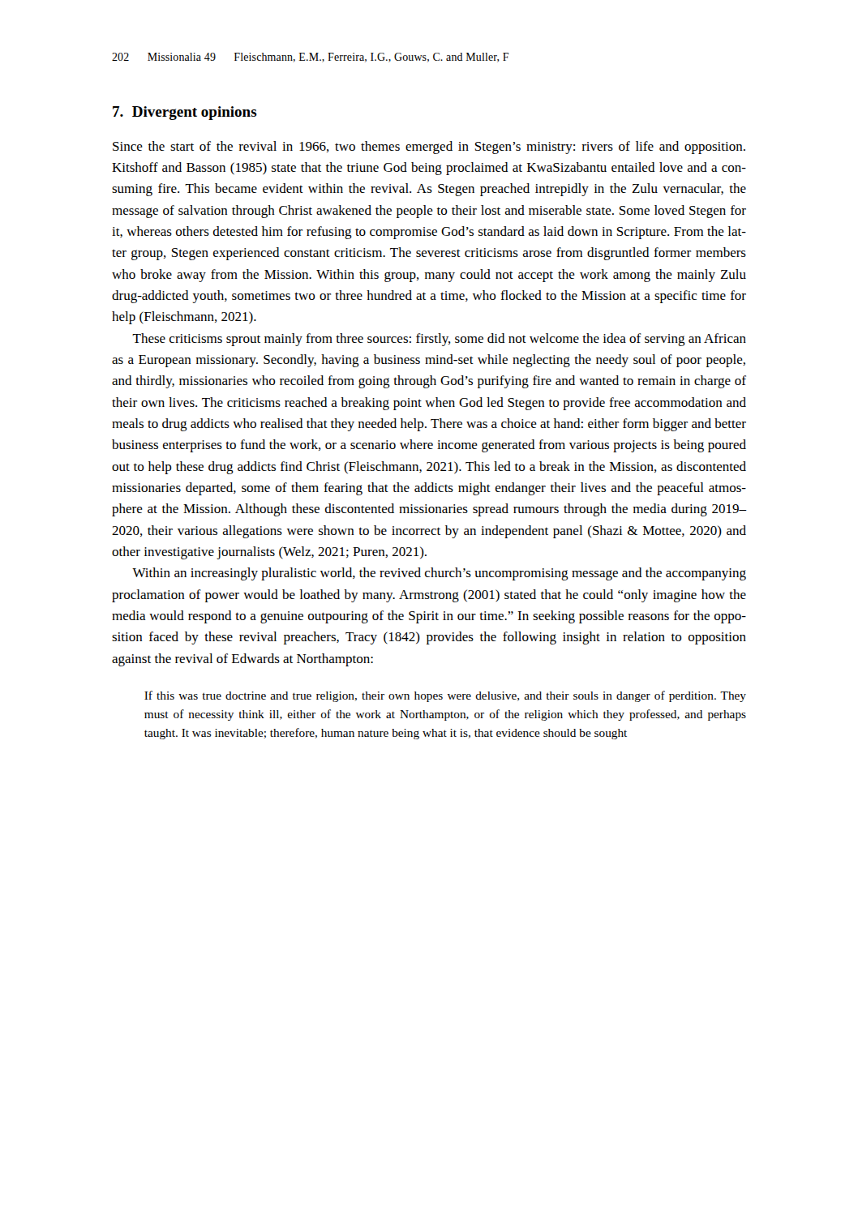202 Missionalia 49 Fleischmann, E.M., Ferreira, I.G., Gouws, C. and Muller, F
7. Divergent opinions
Since the start of the revival in 1966, two themes emerged in Stegen’s ministry: rivers of life and opposition. Kitshoff and Basson (1985) state that the triune God being proclaimed at KwaSizabantu entailed love and a consuming fire. This became evident within the revival. As Stegen preached intrepidly in the Zulu vernacular, the message of salvation through Christ awakened the people to their lost and miserable state. Some loved Stegen for it, whereas others detested him for refusing to compromise God’s standard as laid down in Scripture. From the latter group, Stegen experienced constant criticism. The severest criticisms arose from disgruntled former members who broke away from the Mission. Within this group, many could not accept the work among the mainly Zulu drug-addicted youth, sometimes two or three hundred at a time, who flocked to the Mission at a specific time for help (Fleischmann, 2021).
These criticisms sprout mainly from three sources: firstly, some did not welcome the idea of serving an African as a European missionary. Secondly, having a business mind-set while neglecting the needy soul of poor people, and thirdly, missionaries who recoiled from going through God’s purifying fire and wanted to remain in charge of their own lives. The criticisms reached a breaking point when God led Stegen to provide free accommodation and meals to drug addicts who realised that they needed help. There was a choice at hand: either form bigger and better business enterprises to fund the work, or a scenario where income generated from various projects is being poured out to help these drug addicts find Christ (Fleischmann, 2021). This led to a break in the Mission, as discontented missionaries departed, some of them fearing that the addicts might endanger their lives and the peaceful atmosphere at the Mission. Although these discontented missionaries spread rumours through the media during 2019–2020, their various allegations were shown to be incorrect by an independent panel (Shazi & Mottee, 2020) and other investigative journalists (Welz, 2021; Puren, 2021).
Within an increasingly pluralistic world, the revived church’s uncompromising message and the accompanying proclamation of power would be loathed by many. Armstrong (2001) stated that he could “only imagine how the media would respond to a genuine outpouring of the Spirit in our time.” In seeking possible reasons for the opposition faced by these revival preachers, Tracy (1842) provides the following insight in relation to opposition against the revival of Edwards at Northampton:
If this was true doctrine and true religion, their own hopes were delusive, and their souls in danger of perdition. They must of necessity think ill, either of the work at Northampton, or of the religion which they professed, and perhaps taught. It was inevitable; therefore, human nature being what it is, that evidence should be sought